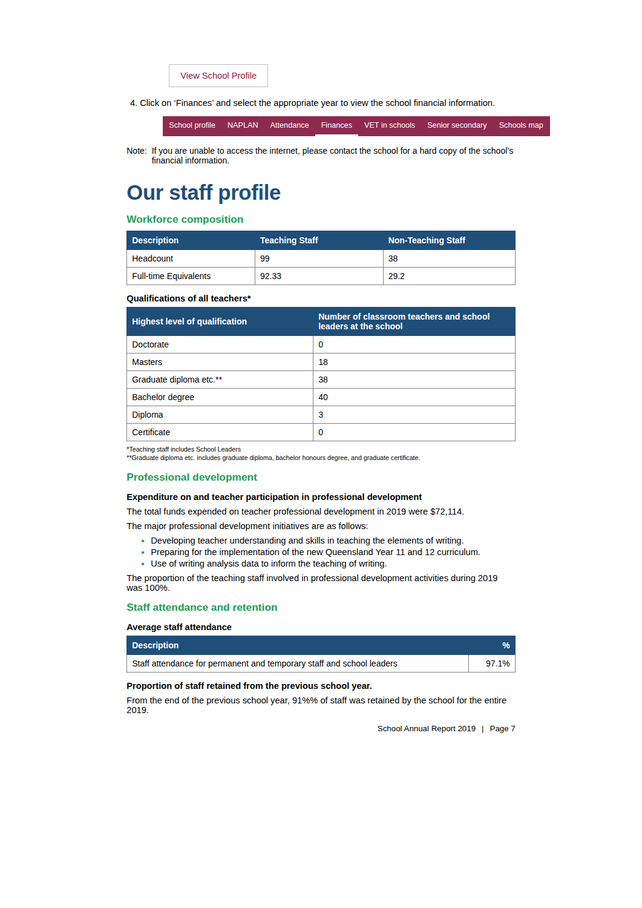View School Profile
Click on ‘Finances’ and select the appropriate year to view the school financial information.
School profile
NAPLAN
Attendance
Finances
VET in schools
Senior secondary
Schools map
Note:
If you are unable to access the internet, please contact the school for a hard copy of the school’s financial information.
Our staff profile
Workforce composition
| Description | Teaching Staff | Non-Teaching Staff |
| --- | --- | --- |
| Headcount | 99 | 38 |
| Full-time Equivalents | 92.33 | 29.2 |
Qualifications of all teachers*
| Highest level of qualification | Number of classroom teachers and school leaders at the school |
| --- | --- |
| Doctorate | 0 |
| Masters | 18 |
| Graduate diploma etc.** | 38 |
| Bachelor degree | 40 |
| Diploma | 3 |
| Certificate | 0 |
*Teaching staff includes School Leaders
**Graduate diploma etc. includes graduate diploma, bachelor honours degree, and graduate certificate.
Professional development
Expenditure on and teacher participation in professional development
The total funds expended on teacher professional development in 2019 were $72,114.
The major professional development initiatives are as follows:
Developing teacher understanding and skills in teaching the elements of writing.
Preparing for the implementation of the new Queensland Year 11 and 12 curriculum.
Use of writing analysis data to inform the teaching of writing.
The proportion of the teaching staff involved in professional development activities during 2019 was 100%.
Staff attendance and retention
Average staff attendance
| Description | % |
| --- | --- |
| Staff attendance for permanent and temporary staff and school leaders | 97.1% |
Proportion of staff retained from the previous school year.
From the end of the previous school year, 91%% of staff was retained by the school for the entire 2019.
School Annual Report 2019|Page 7